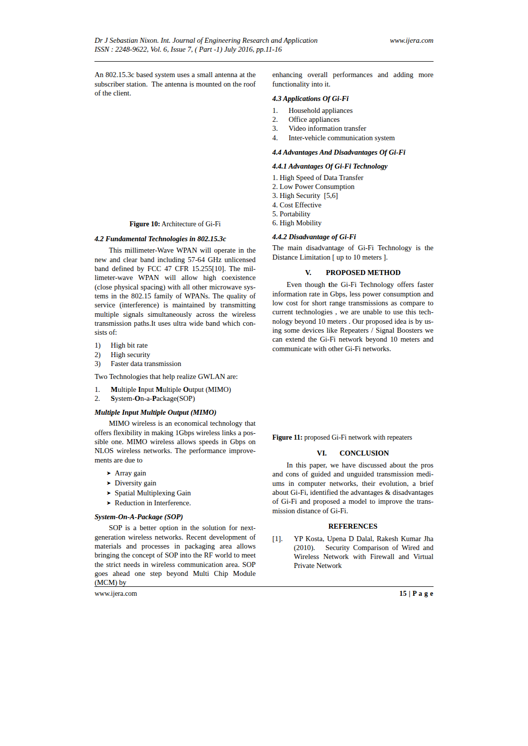Dr J Sebastian Nixon. Int. Journal of Engineering Research and Application www.ijera.com
ISSN : 2248-9622, Vol. 6, Issue 7, ( Part -1) July 2016, pp.11-16
An 802.15.3c based system uses a small antenna at the subscriber station. The antenna is mounted on the roof of the client.
Figure 10: Architecture of Gi-Fi
4.2 Fundamental Technologies in 802.15.3c
This millimeter-Wave WPAN will operate in the new and clear band including 57-64 GHz unlicensed band defined by FCC 47 CFR 15.255[10]. The millimeter-wave WPAN will allow high coexistence (close physical spacing) with all other microwave systems in the 802.15 family of WPANs. The quality of service (interference) is maintained by transmitting multiple signals simultaneously across the wireless transmission paths.It uses ultra wide band which consists of:
1) High bit rate
2) High security
3) Faster data transmission
Two Technologies that help realize GWLAN are:
1. Multiple Input Multiple Output (MIMO)
2. System-On-a-Package(SOP)
Multiple Input Multiple Output (MIMO)
MIMO wireless is an economical technology that offers flexibility in making 1Gbps wireless links a possible one. MIMO wireless allows speeds in Gbps on NLOS wireless networks. The performance improvements are due to
Array gain
Diversity gain
Spatial Multiplexing Gain
Reduction in Interference.
System-On-A-Package (SOP)
SOP is a better option in the solution for next-generation wireless networks. Recent development of materials and processes in packaging area allows bringing the concept of SOP into the RF world to meet the strict needs in wireless communication area. SOP goes ahead one step beyond Multi Chip Module (MCM) by
enhancing overall performances and adding more functionality into it.
4.3 Applications Of Gi-Fi
1. Household appliances
2. Office appliances
3. Video information transfer
4. Inter-vehicle communication system
4.4 Advantages And Disadvantages Of Gi-Fi
4.4.1 Advantages Of Gi-Fi Technology
1. High Speed of Data Transfer
2. Low Power Consumption
3. High Security [5,6]
4. Cost Effective
5. Portability
6. High Mobility
4.4.2 Disadvantage of Gi-Fi
The main disadvantage of Gi-Fi Technology is the Distance Limitation [ up to 10 meters ].
V. PROPOSED METHOD
Even though the Gi-Fi Technology offers faster information rate in Gbps, less power consumption and low cost for short range transmissions as compare to current technologies , we are unable to use this technology beyond 10 meters . Our proposed idea is by using some devices like Repeaters / Signal Boosters we can extend the Gi-Fi network beyond 10 meters and communicate with other Gi-Fi networks.
Figure 11: proposed Gi-Fi network with repeaters
VI. CONCLUSION
In this paper, we have discussed about the pros and cons of guided and unguided transmission mediums in computer networks, their evolution, a brief about Gi-Fi, identified the advantages & disadvantages of Gi-Fi and proposed a model to improve the transmission distance of Gi-Fi.
REFERENCES
[1]. YP Kosta, Upena D Dalal, Rakesh Kumar Jha (2010). Security Comparison of Wired and Wireless Network with Firewall and Virtual Private Network
www.ijera.com 15 | P a g e